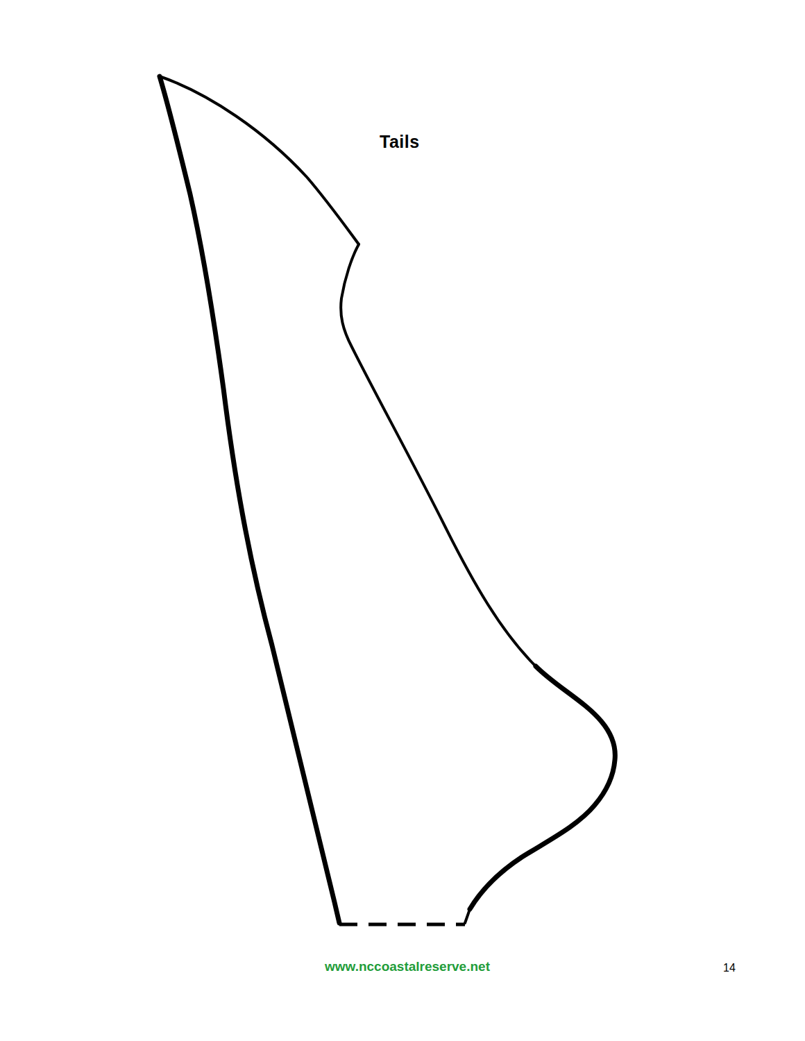Tails
www.nccoastalreserve.net
14